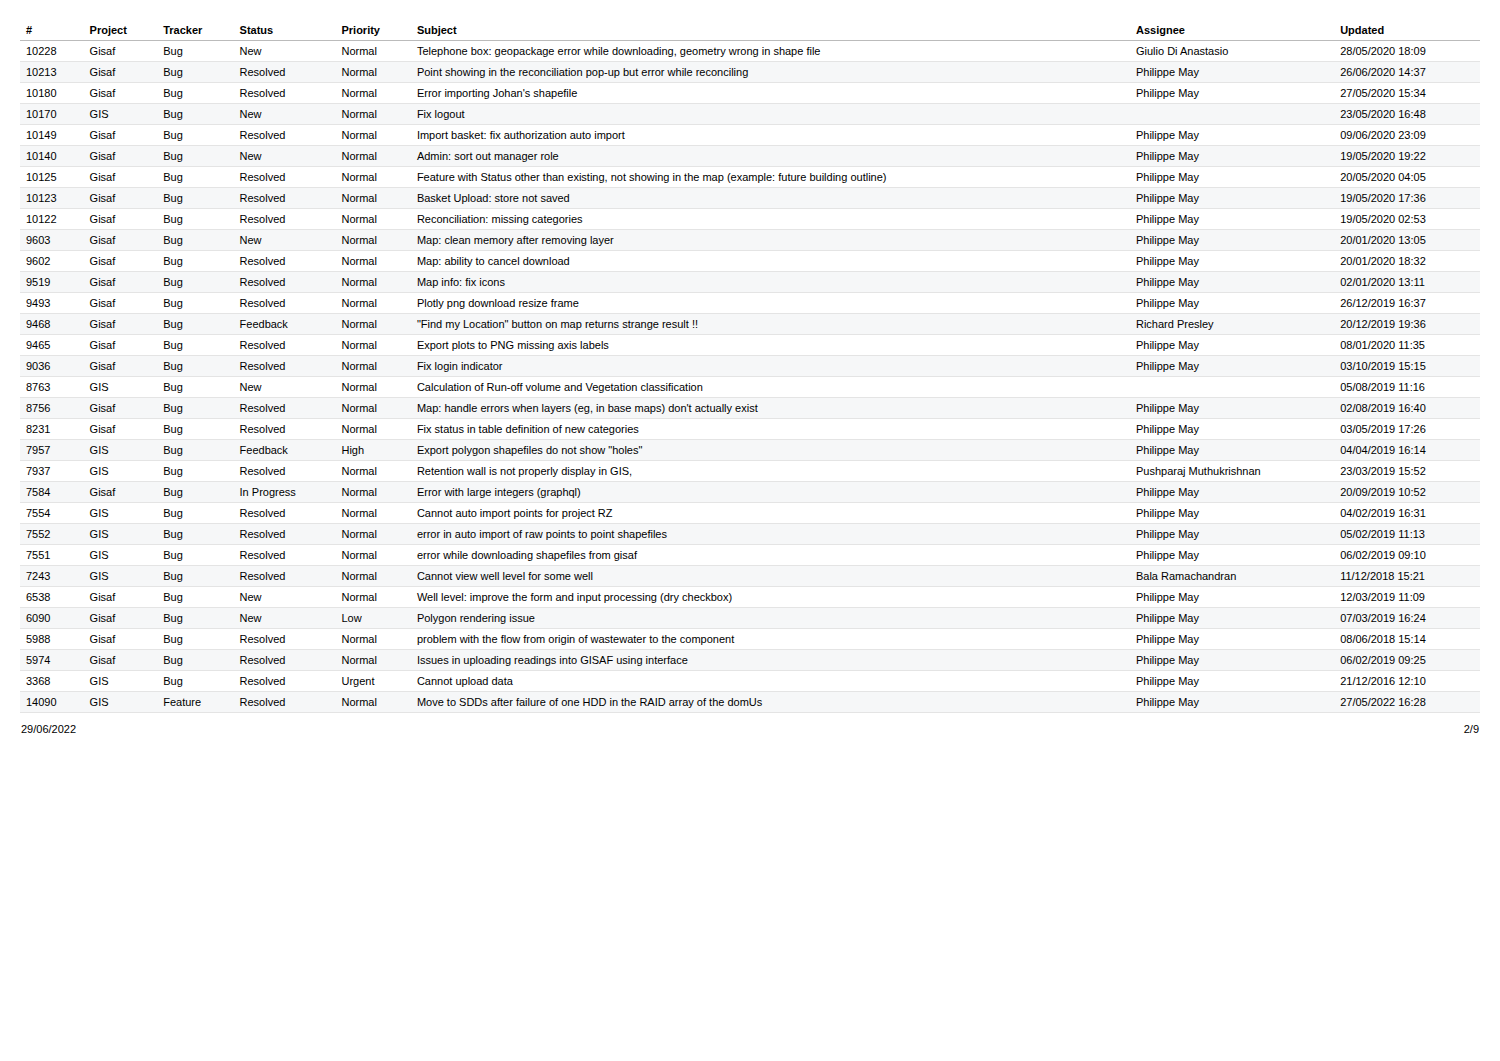| # | Project | Tracker | Status | Priority | Subject | Assignee | Updated |
| --- | --- | --- | --- | --- | --- | --- | --- |
| 10228 | Gisaf | Bug | New | Normal | Telephone box: geopackage error while downloading, geometry wrong in shape file | Giulio Di Anastasio | 28/05/2020 18:09 |
| 10213 | Gisaf | Bug | Resolved | Normal | Point showing in the reconciliation pop-up but error while reconciling | Philippe May | 26/06/2020 14:37 |
| 10180 | Gisaf | Bug | Resolved | Normal | Error importing Johan's shapefile | Philippe May | 27/05/2020 15:34 |
| 10170 | GIS | Bug | New | Normal | Fix logout | | 23/05/2020 16:48 |
| 10149 | Gisaf | Bug | Resolved | Normal | Import basket: fix authorization auto import | Philippe May | 09/06/2020 23:09 |
| 10140 | Gisaf | Bug | New | Normal | Admin: sort out manager role | Philippe May | 19/05/2020 19:22 |
| 10125 | Gisaf | Bug | Resolved | Normal | Feature with Status other than existing, not showing in the map (example: future building outline) | Philippe May | 20/05/2020 04:05 |
| 10123 | Gisaf | Bug | Resolved | Normal | Basket Upload: store not saved | Philippe May | 19/05/2020 17:36 |
| 10122 | Gisaf | Bug | Resolved | Normal | Reconciliation: missing categories | Philippe May | 19/05/2020 02:53 |
| 9603 | Gisaf | Bug | New | Normal | Map: clean memory after removing layer | Philippe May | 20/01/2020 13:05 |
| 9602 | Gisaf | Bug | Resolved | Normal | Map: ability to cancel download | Philippe May | 20/01/2020 18:32 |
| 9519 | Gisaf | Bug | Resolved | Normal | Map info: fix icons | Philippe May | 02/01/2020 13:11 |
| 9493 | Gisaf | Bug | Resolved | Normal | Plotly png download resize frame | Philippe May | 26/12/2019 16:37 |
| 9468 | Gisaf | Bug | Feedback | Normal | "Find my Location" button on map returns strange result !! | Richard Presley | 20/12/2019 19:36 |
| 9465 | Gisaf | Bug | Resolved | Normal | Export plots to PNG missing axis labels | Philippe May | 08/01/2020 11:35 |
| 9036 | Gisaf | Bug | Resolved | Normal | Fix login indicator | Philippe May | 03/10/2019 15:15 |
| 8763 | GIS | Bug | New | Normal | Calculation of Run-off volume and Vegetation classification | | 05/08/2019 11:16 |
| 8756 | Gisaf | Bug | Resolved | Normal | Map: handle errors when layers (eg, in base maps) don't actually exist | Philippe May | 02/08/2019 16:40 |
| 8231 | Gisaf | Bug | Resolved | Normal | Fix status in table definition of new categories | Philippe May | 03/05/2019 17:26 |
| 7957 | GIS | Bug | Feedback | High | Export polygon shapefiles do not show "holes" | Philippe May | 04/04/2019 16:14 |
| 7937 | GIS | Bug | Resolved | Normal | Retention wall is not properly display in GIS, | Pushparaj Muthukrishnan | 23/03/2019 15:52 |
| 7584 | Gisaf | Bug | In Progress | Normal | Error with large integers (graphql) | Philippe May | 20/09/2019 10:52 |
| 7554 | GIS | Bug | Resolved | Normal | Cannot auto import points for project RZ | Philippe May | 04/02/2019 16:31 |
| 7552 | GIS | Bug | Resolved | Normal | error in auto import of raw points to point shapefiles | Philippe May | 05/02/2019 11:13 |
| 7551 | GIS | Bug | Resolved | Normal | error while downloading shapefiles from gisaf | Philippe May | 06/02/2019 09:10 |
| 7243 | GIS | Bug | Resolved | Normal | Cannot view well level for some well | Bala Ramachandran | 11/12/2018 15:21 |
| 6538 | Gisaf | Bug | New | Normal | Well level: improve the form and input processing (dry checkbox) | Philippe May | 12/03/2019 11:09 |
| 6090 | Gisaf | Bug | New | Low | Polygon rendering issue | Philippe May | 07/03/2019 16:24 |
| 5988 | Gisaf | Bug | Resolved | Normal | problem with the flow from origin of wastewater to the component | Philippe May | 08/06/2018 15:14 |
| 5974 | Gisaf | Bug | Resolved | Normal | Issues in uploading readings into GISAF using interface | Philippe May | 06/02/2019 09:25 |
| 3368 | GIS | Bug | Resolved | Urgent | Cannot upload data | Philippe May | 21/12/2016 12:10 |
| 14090 | GIS | Feature | Resolved | Normal | Move to SDDs after failure of one HDD in the RAID array of the domUs | Philippe May | 27/05/2022 16:28 |
| 29/06/2022 | 2/9 |